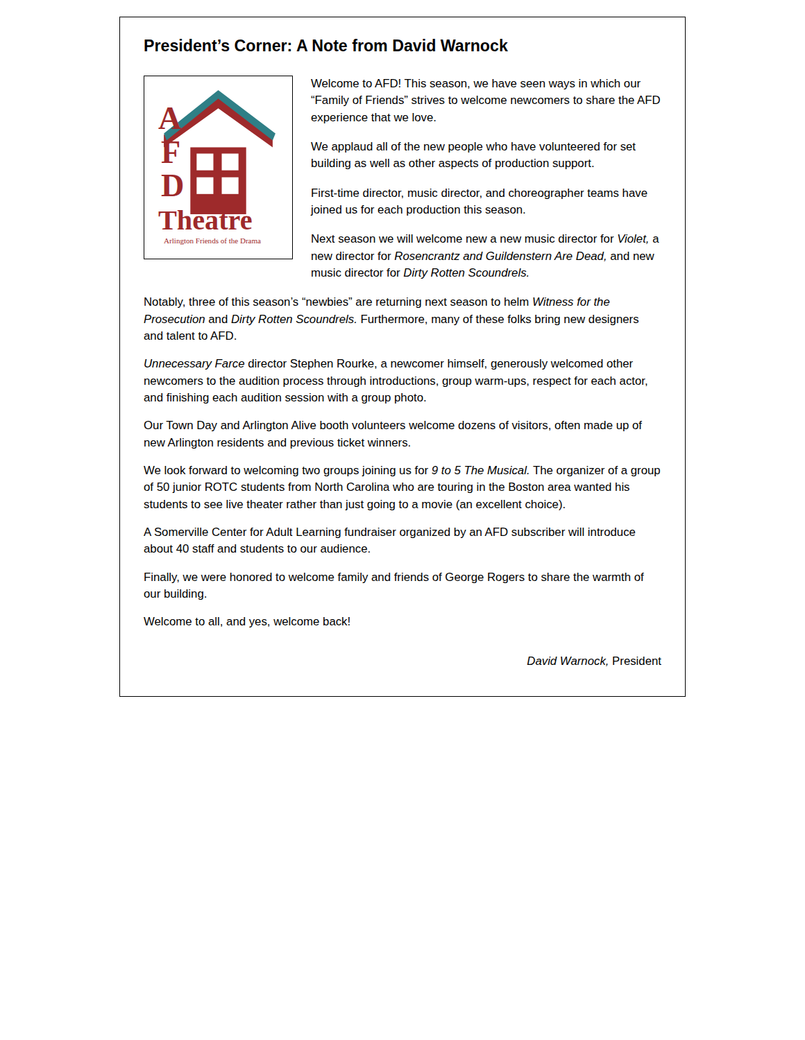President’s Corner: A Note from David Warnock
A F D Theatre Arlington Friends of the Drama
Welcome to AFD! This season, we have seen ways in which our “Family of Friends” strives to welcome newcomers to share the AFD experience that we love.
We applaud all of the new people who have volunteered for set building as well as other aspects of production support.
First-time director, music director, and choreographer teams have joined us for each production this season.
Next season we will welcome new a new music director for Violet, a new director for Rosencrantz and Guildenstern Are Dead, and new music director for Dirty Rotten Scoundrels.
Notably, three of this season’s “newbies” are returning next season to helm Witness for the Prosecution and Dirty Rotten Scoundrels. Furthermore, many of these folks bring new designers and talent to AFD.
Unnecessary Farce director Stephen Rourke, a newcomer himself, generously welcomed other newcomers to the audition process through introductions, group warm-ups, respect for each actor, and finishing each audition session with a group photo.
Our Town Day and Arlington Alive booth volunteers welcome dozens of visitors, often made up of new Arlington residents and previous ticket winners.
We look forward to welcoming two groups joining us for 9 to 5 The Musical. The organizer of a group of 50 junior ROTC students from North Carolina who are touring in the Boston area wanted his students to see live theater rather than just going to a movie (an excellent choice).
A Somerville Center for Adult Learning fundraiser organized by an AFD subscriber will introduce about 40 staff and students to our audience.
Finally, we were honored to welcome family and friends of George Rogers to share the warmth of our building.
Welcome to all, and yes, welcome back!
David Warnock, President